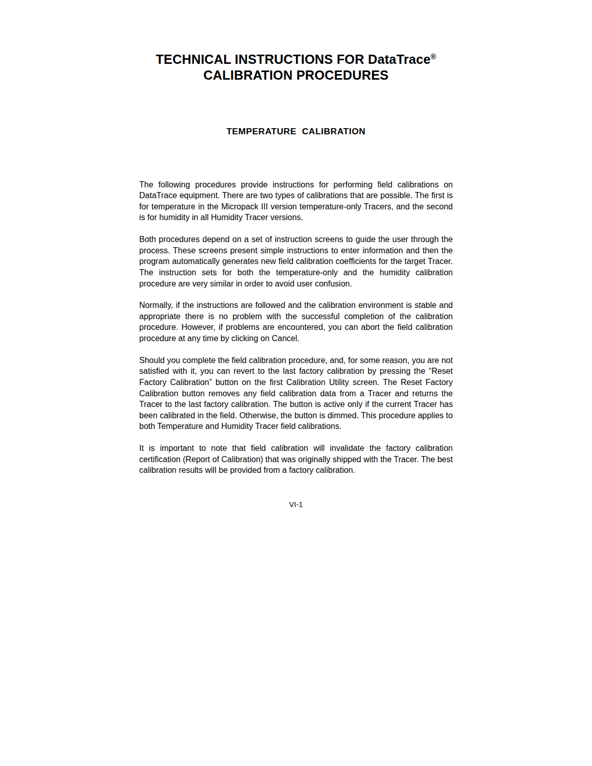TECHNICAL INSTRUCTIONS FOR DataTrace®
CALIBRATION PROCEDURES
TEMPERATURE CALIBRATION
The following procedures provide instructions for performing field calibrations on DataTrace equipment. There are two types of calibrations that are possible. The first is for temperature in the Micropack III version temperature-only Tracers, and the second is for humidity in all Humidity Tracer versions.
Both procedures depend on a set of instruction screens to guide the user through the process. These screens present simple instructions to enter information and then the program automatically generates new field calibration coefficients for the target Tracer. The instruction sets for both the temperature-only and the humidity calibration procedure are very similar in order to avoid user confusion.
Normally, if the instructions are followed and the calibration environment is stable and appropriate there is no problem with the successful completion of the calibration procedure. However, if problems are encountered, you can abort the field calibration procedure at any time by clicking on Cancel.
Should you complete the field calibration procedure, and, for some reason, you are not satisfied with it, you can revert to the last factory calibration by pressing the “Reset Factory Calibration” button on the first Calibration Utility screen. The Reset Factory Calibration button removes any field calibration data from a Tracer and returns the Tracer to the last factory calibration. The button is active only if the current Tracer has been calibrated in the field. Otherwise, the button is dimmed. This procedure applies to both Temperature and Humidity Tracer field calibrations.
It is important to note that field calibration will invalidate the factory calibration certification (Report of Calibration) that was originally shipped with the Tracer. The best calibration results will be provided from a factory calibration.
VI-1